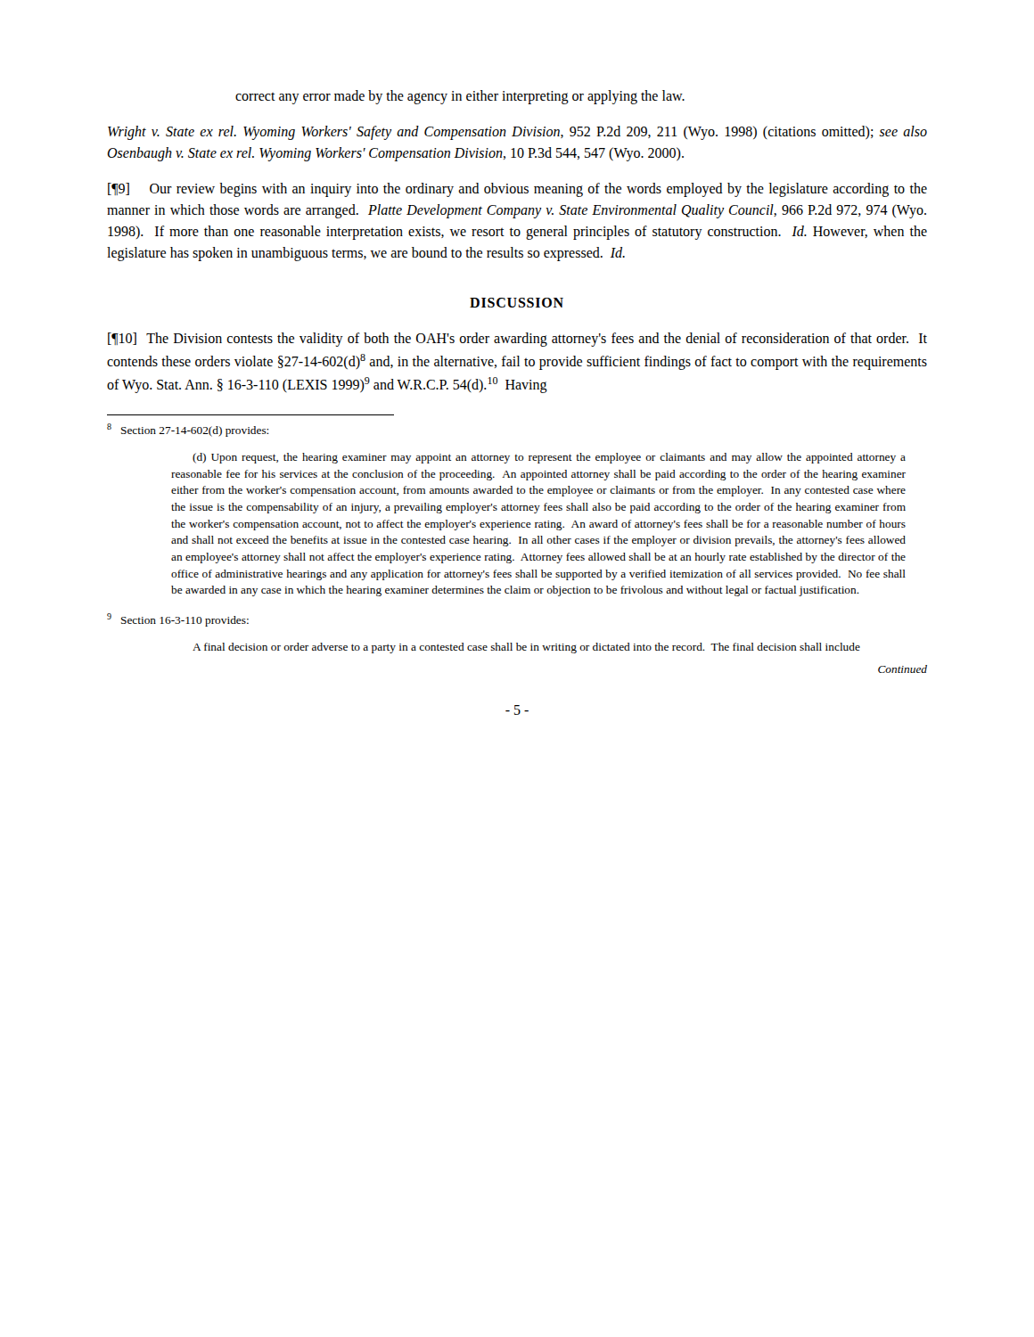correct any error made by the agency in either interpreting or applying the law.
Wright v. State ex rel. Wyoming Workers' Safety and Compensation Division, 952 P.2d 209, 211 (Wyo. 1998) (citations omitted); see also Osenbaugh v. State ex rel. Wyoming Workers' Compensation Division, 10 P.3d 544, 547 (Wyo. 2000).
[¶9] Our review begins with an inquiry into the ordinary and obvious meaning of the words employed by the legislature according to the manner in which those words are arranged. Platte Development Company v. State Environmental Quality Council, 966 P.2d 972, 974 (Wyo. 1998). If more than one reasonable interpretation exists, we resort to general principles of statutory construction. Id. However, when the legislature has spoken in unambiguous terms, we are bound to the results so expressed. Id.
DISCUSSION
[¶10] The Division contests the validity of both the OAH's order awarding attorney's fees and the denial of reconsideration of that order. It contends these orders violate §27-14-602(d)8 and, in the alternative, fail to provide sufficient findings of fact to comport with the requirements of Wyo. Stat. Ann. § 16-3-110 (LEXIS 1999)9 and W.R.C.P. 54(d).10 Having
8 Section 27-14-602(d) provides:
(d) Upon request, the hearing examiner may appoint an attorney to represent the employee or claimants and may allow the appointed attorney a reasonable fee for his services at the conclusion of the proceeding. An appointed attorney shall be paid according to the order of the hearing examiner either from the worker's compensation account, from amounts awarded to the employee or claimants or from the employer. In any contested case where the issue is the compensability of an injury, a prevailing employer's attorney fees shall also be paid according to the order of the hearing examiner from the worker's compensation account, not to affect the employer's experience rating. An award of attorney's fees shall be for a reasonable number of hours and shall not exceed the benefits at issue in the contested case hearing. In all other cases if the employer or division prevails, the attorney's fees allowed an employee's attorney shall not affect the employer's experience rating. Attorney fees allowed shall be at an hourly rate established by the director of the office of administrative hearings and any application for attorney's fees shall be supported by a verified itemization of all services provided. No fee shall be awarded in any case in which the hearing examiner determines the claim or objection to be frivolous and without legal or factual justification.
9 Section 16-3-110 provides:
A final decision or order adverse to a party in a contested case shall be in writing or dictated into the record. The final decision shall include
Continued
- 5 -